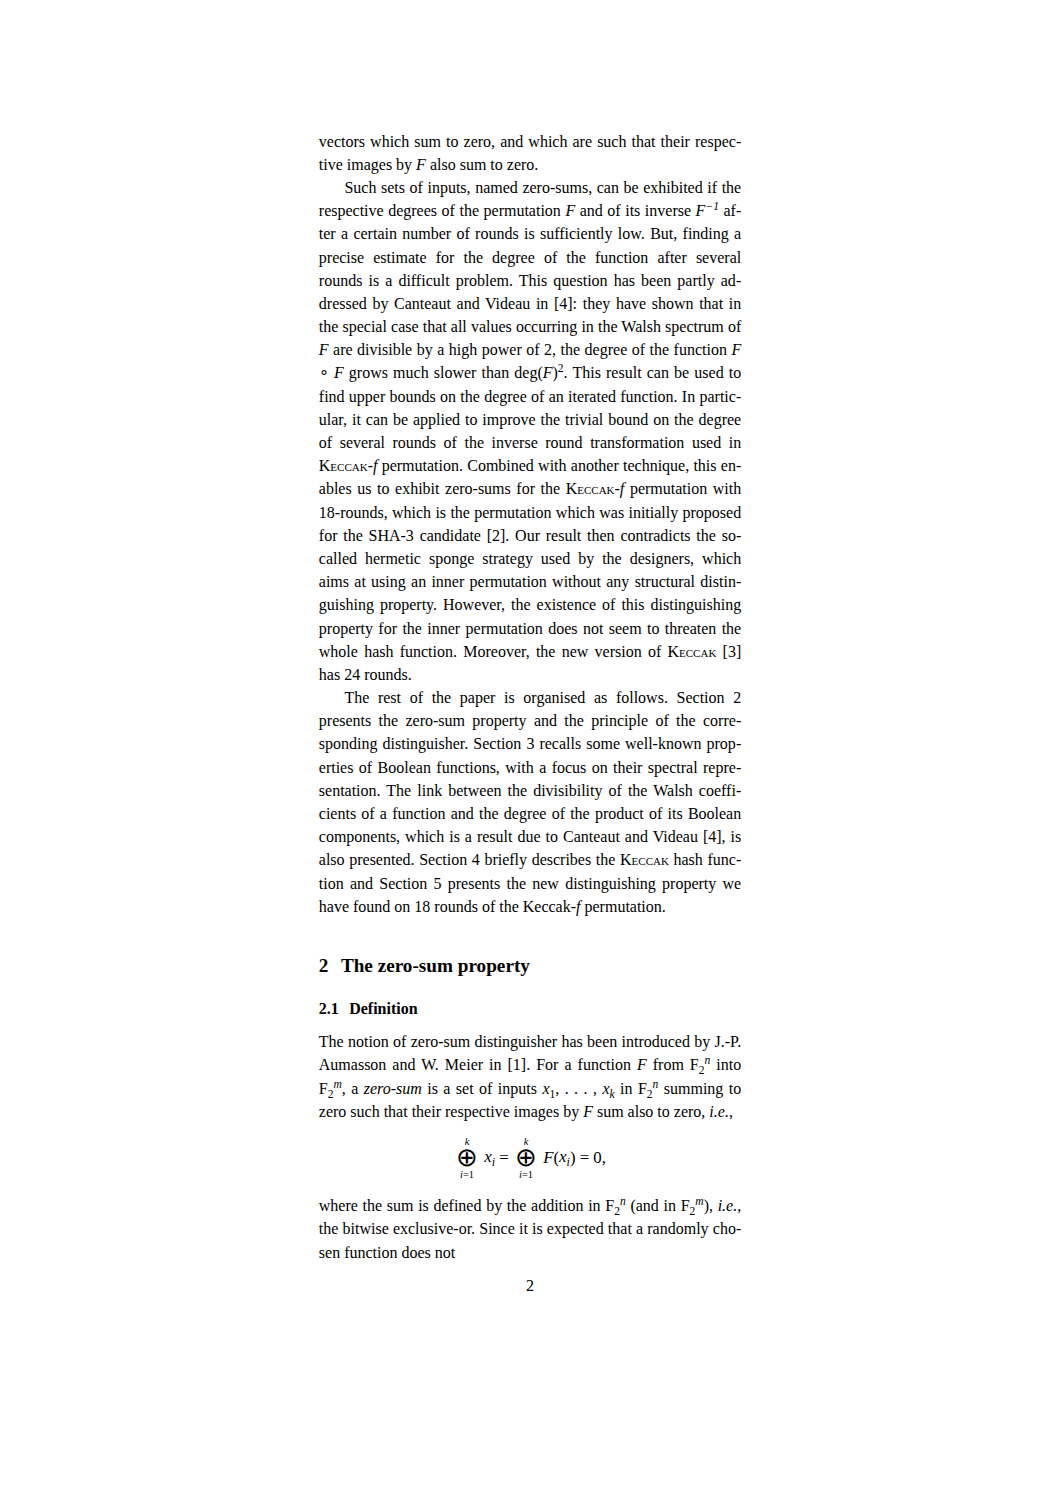vectors which sum to zero, and which are such that their respective images by F also sum to zero.
Such sets of inputs, named zero-sums, can be exhibited if the respective degrees of the permutation F and of its inverse F−1 after a certain number of rounds is sufficiently low. But, finding a precise estimate for the degree of the function after several rounds is a difficult problem. This question has been partly addressed by Canteaut and Videau in [4]: they have shown that in the special case that all values occurring in the Walsh spectrum of F are divisible by a high power of 2, the degree of the function F ∘ F grows much slower than deg(F)2. This result can be used to find upper bounds on the degree of an iterated function. In particular, it can be applied to improve the trivial bound on the degree of several rounds of the inverse round transformation used in Keccak-f permutation. Combined with another technique, this enables us to exhibit zero-sums for the Keccak-f permutation with 18-rounds, which is the permutation which was initially proposed for the SHA-3 candidate [2]. Our result then contradicts the so-called hermetic sponge strategy used by the designers, which aims at using an inner permutation without any structural distinguishing property. However, the existence of this distinguishing property for the inner permutation does not seem to threaten the whole hash function. Moreover, the new version of Keccak [3] has 24 rounds.
The rest of the paper is organised as follows. Section 2 presents the zero-sum property and the principle of the corresponding distinguisher. Section 3 recalls some well-known properties of Boolean functions, with a focus on their spectral representation. The link between the divisibility of the Walsh coefficients of a function and the degree of the product of its Boolean components, which is a result due to Canteaut and Videau [4], is also presented. Section 4 briefly describes the Keccak hash function and Section 5 presents the new distinguishing property we have found on 18 rounds of the Keccak-f permutation.
2 The zero-sum property
2.1 Definition
The notion of zero-sum distinguisher has been introduced by J.-P. Aumasson and W. Meier in [1]. For a function F from F2n into F2m, a zero-sum is a set of inputs x1, . . . , xk in F2n summing to zero such that their respective images by F sum also to zero, i.e.,
k⊕i=1 xi = k⊕i=1 F(xi) = 0,
where the sum is defined by the addition in F2n (and in F2m), i.e., the bitwise exclusive-or. Since it is expected that a randomly chosen function does not
2